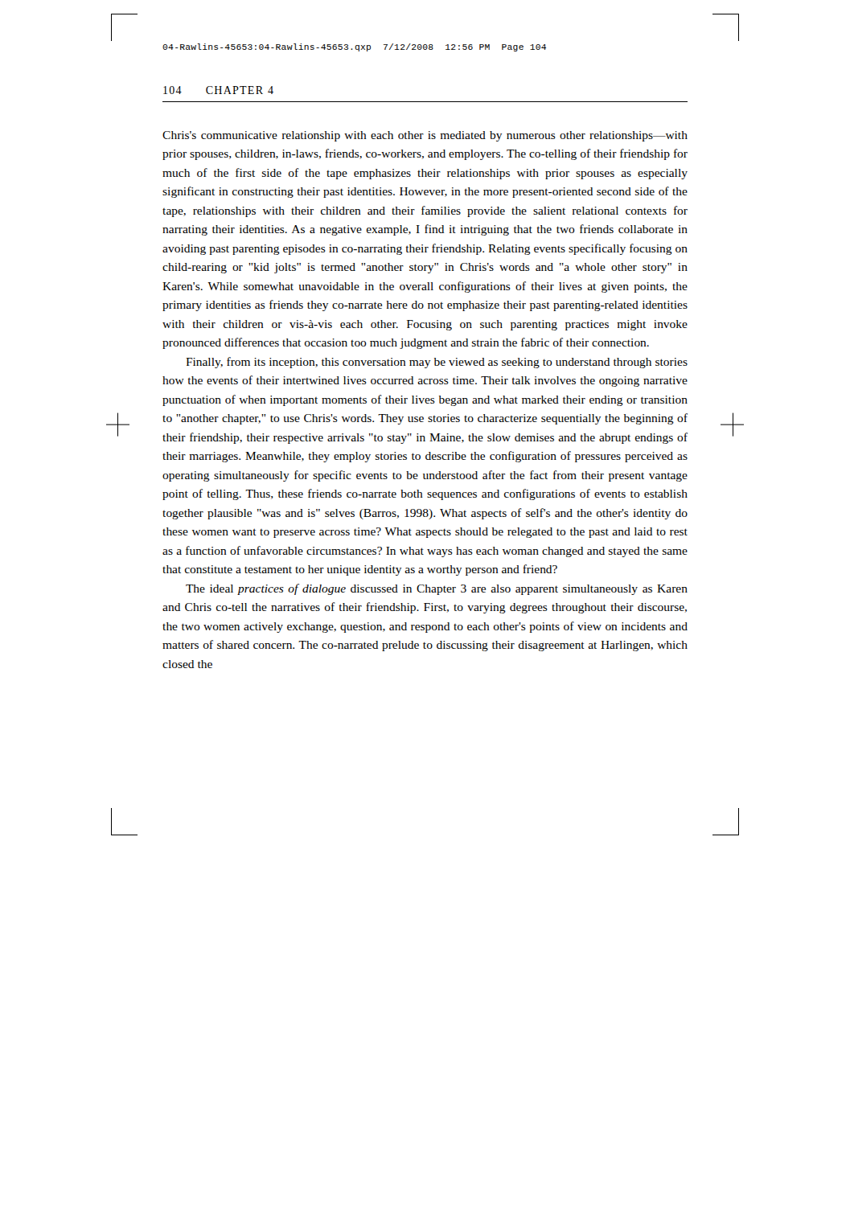04-Rawlins-45653:04-Rawlins-45653.qxp 7/12/2008 12:56 PM Page 104
104 CHAPTER 4
Chris's communicative relationship with each other is mediated by numerous other relationships—with prior spouses, children, in-laws, friends, co-workers, and employers. The co-telling of their friendship for much of the first side of the tape emphasizes their relationships with prior spouses as especially significant in constructing their past identities. However, in the more present-oriented second side of the tape, relationships with their children and their families provide the salient relational contexts for narrating their identities. As a negative example, I find it intriguing that the two friends collaborate in avoiding past parenting episodes in co-narrating their friendship. Relating events specifically focusing on child-rearing or "kid jolts" is termed "another story" in Chris's words and "a whole other story" in Karen's. While somewhat unavoidable in the overall configurations of their lives at given points, the primary identities as friends they co-narrate here do not emphasize their past parenting-related identities with their children or vis-à-vis each other. Focusing on such parenting practices might invoke pronounced differences that occasion too much judgment and strain the fabric of their connection.
Finally, from its inception, this conversation may be viewed as seeking to understand through stories how the events of their intertwined lives occurred across time. Their talk involves the ongoing narrative punctuation of when important moments of their lives began and what marked their ending or transition to "another chapter," to use Chris's words. They use stories to characterize sequentially the beginning of their friendship, their respective arrivals "to stay" in Maine, the slow demises and the abrupt endings of their marriages. Meanwhile, they employ stories to describe the configuration of pressures perceived as operating simultaneously for specific events to be understood after the fact from their present vantage point of telling. Thus, these friends co-narrate both sequences and configurations of events to establish together plausible "was and is" selves (Barros, 1998). What aspects of self's and the other's identity do these women want to preserve across time? What aspects should be relegated to the past and laid to rest as a function of unfavorable circumstances? In what ways has each woman changed and stayed the same that constitute a testament to her unique identity as a worthy person and friend?
The ideal practices of dialogue discussed in Chapter 3 are also apparent simultaneously as Karen and Chris co-tell the narratives of their friendship. First, to varying degrees throughout their discourse, the two women actively exchange, question, and respond to each other's points of view on incidents and matters of shared concern. The co-narrated prelude to discussing their disagreement at Harlingen, which closed the